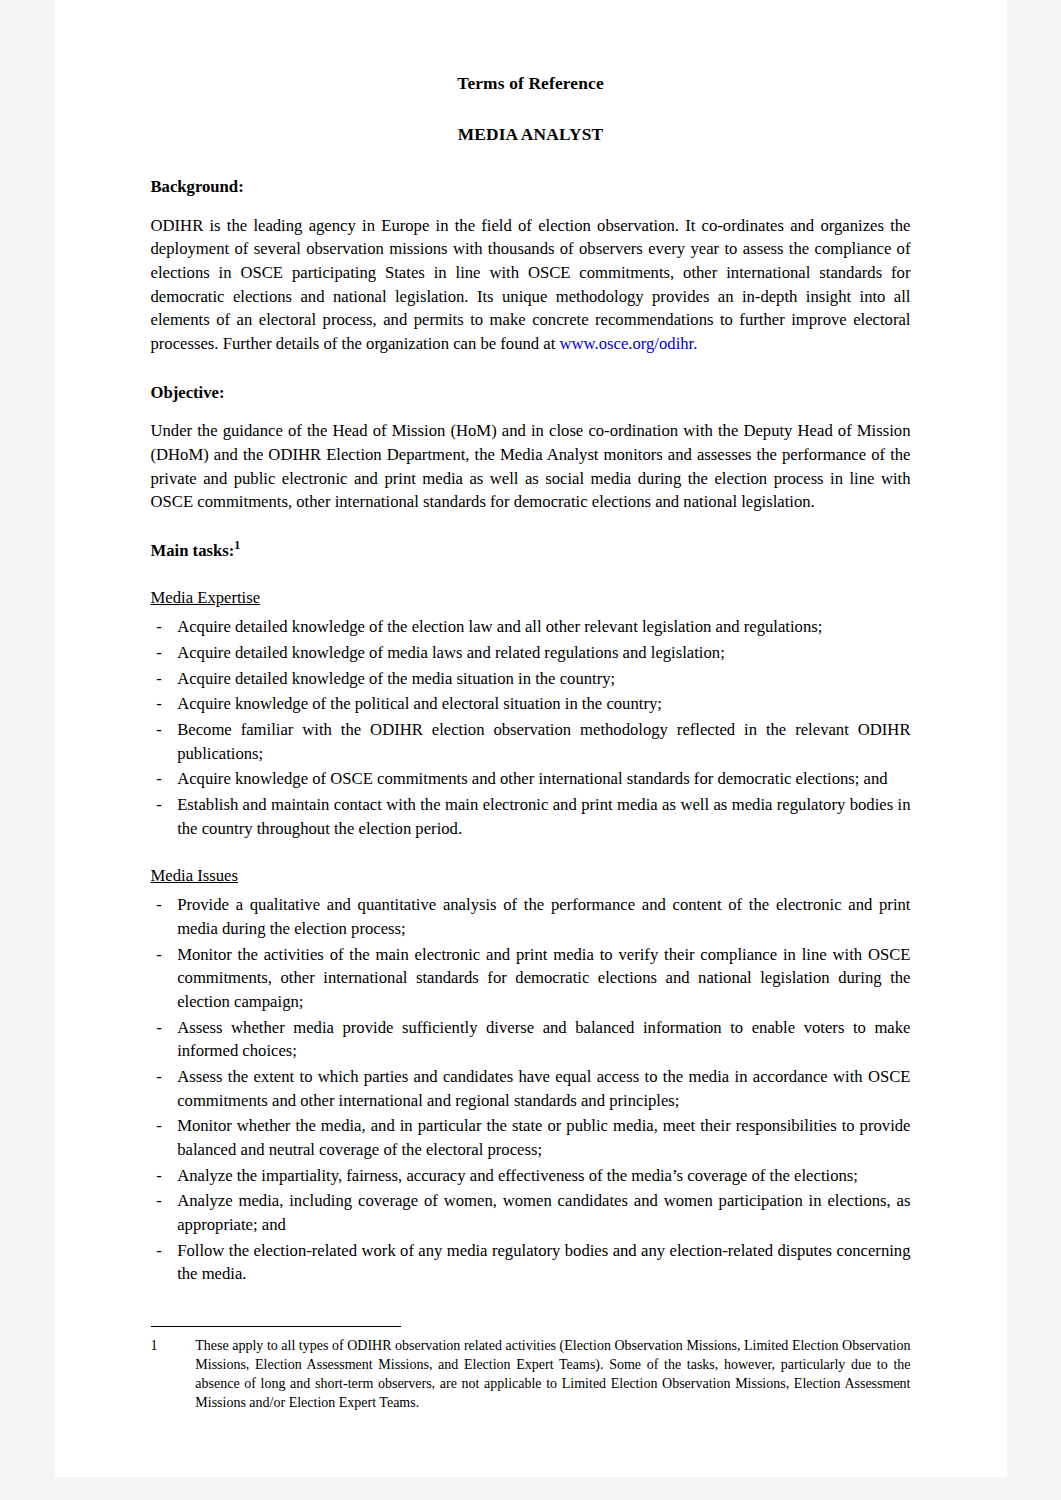Terms of ReferenceMedia Analyst
Background:
ODIHR is the leading agency in Europe in the field of election observation. It co-ordinates and organizes the deployment of several observation missions with thousands of observers every year to assess the compliance of elections in OSCE participating States in line with OSCE commitments, other international standards for democratic elections and national legislation. Its unique methodology provides an in-depth insight into all elements of an electoral process, and permits to make concrete recommendations to further improve electoral processes. Further details of the organization can be found at www.osce.org/odihr.
Objective:
Under the guidance of the Head of Mission (HoM) and in close co-ordination with the Deputy Head of Mission (DHoM) and the ODIHR Election Department, the Media Analyst monitors and assesses the performance of the private and public electronic and print media as well as social media during the election process in line with OSCE commitments, other international standards for democratic elections and national legislation.
Main tasks:1
Media Expertise
Acquire detailed knowledge of the election law and all other relevant legislation and regulations;
Acquire detailed knowledge of media laws and related regulations and legislation;
Acquire detailed knowledge of the media situation in the country;
Acquire knowledge of the political and electoral situation in the country;
Become familiar with the ODIHR election observation methodology reflected in the relevant ODIHR publications;
Acquire knowledge of OSCE commitments and other international standards for democratic elections; and
Establish and maintain contact with the main electronic and print media as well as media regulatory bodies in the country throughout the election period.
Media Issues
Provide a qualitative and quantitative analysis of the performance and content of the electronic and print media during the election process;
Monitor the activities of the main electronic and print media to verify their compliance in line with OSCE commitments, other international standards for democratic elections and national legislation during the election campaign;
Assess whether media provide sufficiently diverse and balanced information to enable voters to make informed choices;
Assess the extent to which parties and candidates have equal access to the media in accordance with OSCE commitments and other international and regional standards and principles;
Monitor whether the media, and in particular the state or public media, meet their responsibilities to provide balanced and neutral coverage of the electoral process;
Analyze the impartiality, fairness, accuracy and effectiveness of the media’s coverage of the elections;
Analyze media, including coverage of women, women candidates and women participation in elections, as appropriate; and
Follow the election-related work of any media regulatory bodies and any election-related disputes concerning the media.
1
These apply to all types of ODIHR observation related activities (Election Observation Missions, Limited Election Observation Missions, Election Assessment Missions, and Election Expert Teams). Some of the tasks, however, particularly due to the absence of long and short-term observers, are not applicable to Limited Election Observation Missions, Election Assessment Missions and/or Election Expert Teams.